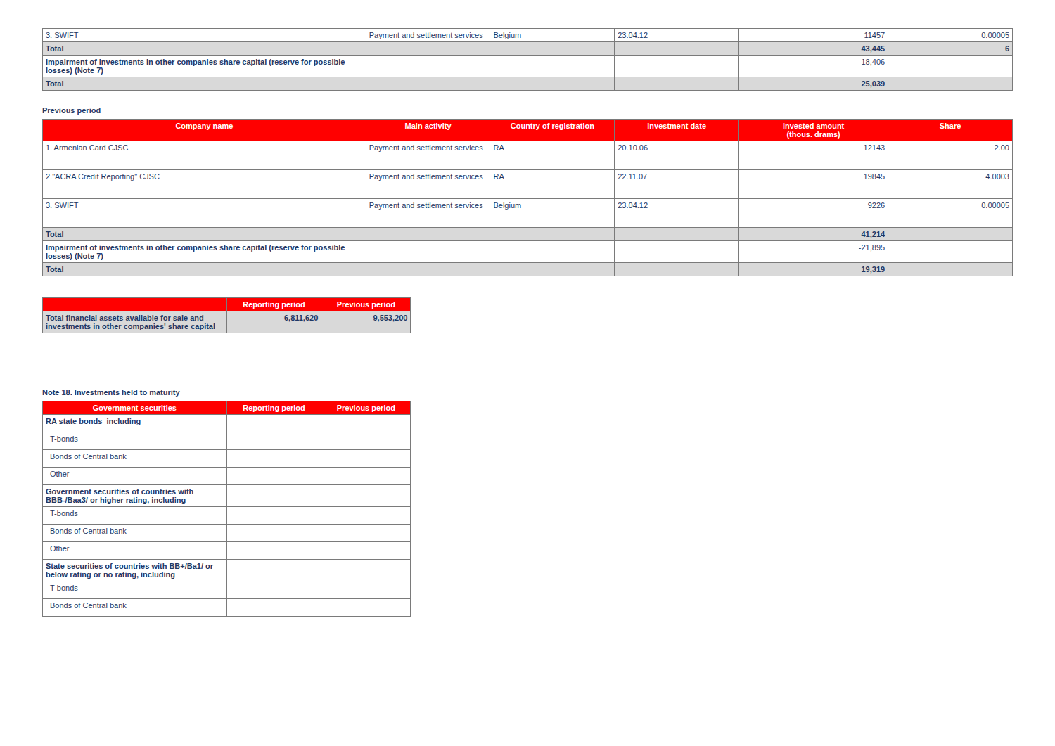| 3. SWIFT | Payment and settlement services | Belgium | 23.04.12 | 11457 | 0.00005 |
| Total | | | | 43,445 | 6 |
| Impairment of investments in other companies share capital (reserve for possible losses) (Note 7) | | | | -18,406 | |
| Total | | | | 25,039 | |
Previous period
| Company name | Main activity | Country of registration | Investment date | Invested amount (thous. drams) | Share |
| --- | --- | --- | --- | --- | --- |
| 1. Armenian Card CJSC | Payment and settlement services | RA | 20.10.06 | 12143 | 2.00 |
| 2."ACRA Credit Reporting" CJSC | Payment and settlement services | RA | 22.11.07 | 19845 | 4.0003 |
| 3. SWIFT | Payment and settlement services | Belgium | 23.04.12 | 9226 | 0.00005 |
| Total | | | | 41,214 | |
| Impairment of investments in other companies share capital (reserve for possible losses) (Note 7) | | | | -21,895 | |
| Total | | | | 19,319 | |
| | Reporting period | Previous period |
| --- | --- | --- |
| Total financial assets available for sale and investments in other companies' share capital | 6,811,620 | 9,553,200 |
Note 18. Investments held to maturity
| Government securities | Reporting period | Previous period |
| --- | --- | --- |
| RA state bonds including | | |
| T-bonds | | |
| Bonds of Central bank | | |
| Other | | |
| Government securities of countries with BBB-/Baa3/ or higher rating, including | | |
| T-bonds | | |
| Bonds of Central bank | | |
| Other | | |
| State securities of countries with BB+/Ba1/ or below rating or no rating, including | | |
| T-bonds | | |
| Bonds of Central bank | | |